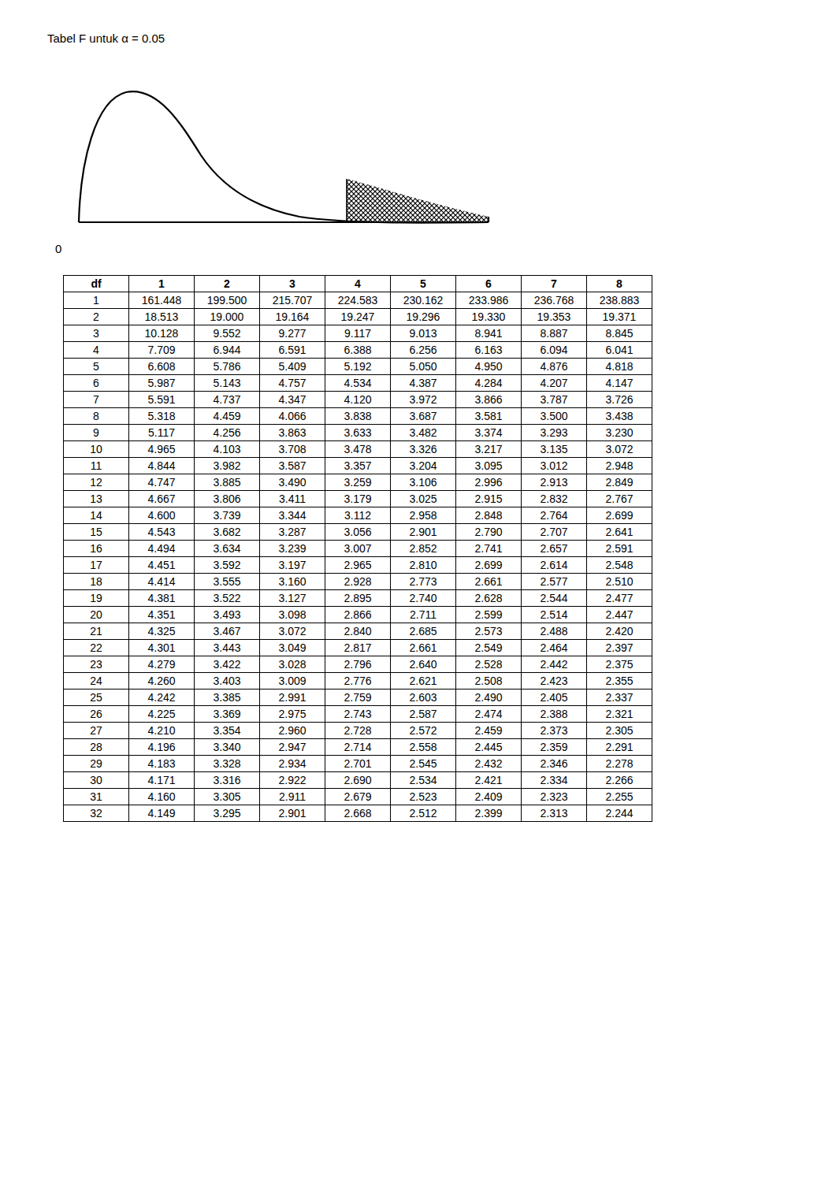Tabel F untuk α = 0.05
0
| df | 1 | 2 | 3 | 4 | 5 | 6 | 7 | 8 |
| --- | --- | --- | --- | --- | --- | --- | --- | --- |
| 1 | 161.448 | 199.500 | 215.707 | 224.583 | 230.162 | 233.986 | 236.768 | 238.883 |
| 2 | 18.513 | 19.000 | 19.164 | 19.247 | 19.296 | 19.330 | 19.353 | 19.371 |
| 3 | 10.128 | 9.552 | 9.277 | 9.117 | 9.013 | 8.941 | 8.887 | 8.845 |
| 4 | 7.709 | 6.944 | 6.591 | 6.388 | 6.256 | 6.163 | 6.094 | 6.041 |
| 5 | 6.608 | 5.786 | 5.409 | 5.192 | 5.050 | 4.950 | 4.876 | 4.818 |
| 6 | 5.987 | 5.143 | 4.757 | 4.534 | 4.387 | 4.284 | 4.207 | 4.147 |
| 7 | 5.591 | 4.737 | 4.347 | 4.120 | 3.972 | 3.866 | 3.787 | 3.726 |
| 8 | 5.318 | 4.459 | 4.066 | 3.838 | 3.687 | 3.581 | 3.500 | 3.438 |
| 9 | 5.117 | 4.256 | 3.863 | 3.633 | 3.482 | 3.374 | 3.293 | 3.230 |
| 10 | 4.965 | 4.103 | 3.708 | 3.478 | 3.326 | 3.217 | 3.135 | 3.072 |
| 11 | 4.844 | 3.982 | 3.587 | 3.357 | 3.204 | 3.095 | 3.012 | 2.948 |
| 12 | 4.747 | 3.885 | 3.490 | 3.259 | 3.106 | 2.996 | 2.913 | 2.849 |
| 13 | 4.667 | 3.806 | 3.411 | 3.179 | 3.025 | 2.915 | 2.832 | 2.767 |
| 14 | 4.600 | 3.739 | 3.344 | 3.112 | 2.958 | 2.848 | 2.764 | 2.699 |
| 15 | 4.543 | 3.682 | 3.287 | 3.056 | 2.901 | 2.790 | 2.707 | 2.641 |
| 16 | 4.494 | 3.634 | 3.239 | 3.007 | 2.852 | 2.741 | 2.657 | 2.591 |
| 17 | 4.451 | 3.592 | 3.197 | 2.965 | 2.810 | 2.699 | 2.614 | 2.548 |
| 18 | 4.414 | 3.555 | 3.160 | 2.928 | 2.773 | 2.661 | 2.577 | 2.510 |
| 19 | 4.381 | 3.522 | 3.127 | 2.895 | 2.740 | 2.628 | 2.544 | 2.477 |
| 20 | 4.351 | 3.493 | 3.098 | 2.866 | 2.711 | 2.599 | 2.514 | 2.447 |
| 21 | 4.325 | 3.467 | 3.072 | 2.840 | 2.685 | 2.573 | 2.488 | 2.420 |
| 22 | 4.301 | 3.443 | 3.049 | 2.817 | 2.661 | 2.549 | 2.464 | 2.397 |
| 23 | 4.279 | 3.422 | 3.028 | 2.796 | 2.640 | 2.528 | 2.442 | 2.375 |
| 24 | 4.260 | 3.403 | 3.009 | 2.776 | 2.621 | 2.508 | 2.423 | 2.355 |
| 25 | 4.242 | 3.385 | 2.991 | 2.759 | 2.603 | 2.490 | 2.405 | 2.337 |
| 26 | 4.225 | 3.369 | 2.975 | 2.743 | 2.587 | 2.474 | 2.388 | 2.321 |
| 27 | 4.210 | 3.354 | 2.960 | 2.728 | 2.572 | 2.459 | 2.373 | 2.305 |
| 28 | 4.196 | 3.340 | 2.947 | 2.714 | 2.558 | 2.445 | 2.359 | 2.291 |
| 29 | 4.183 | 3.328 | 2.934 | 2.701 | 2.545 | 2.432 | 2.346 | 2.278 |
| 30 | 4.171 | 3.316 | 2.922 | 2.690 | 2.534 | 2.421 | 2.334 | 2.266 |
| 31 | 4.160 | 3.305 | 2.911 | 2.679 | 2.523 | 2.409 | 2.323 | 2.255 |
| 32 | 4.149 | 3.295 | 2.901 | 2.668 | 2.512 | 2.399 | 2.313 | 2.244 |